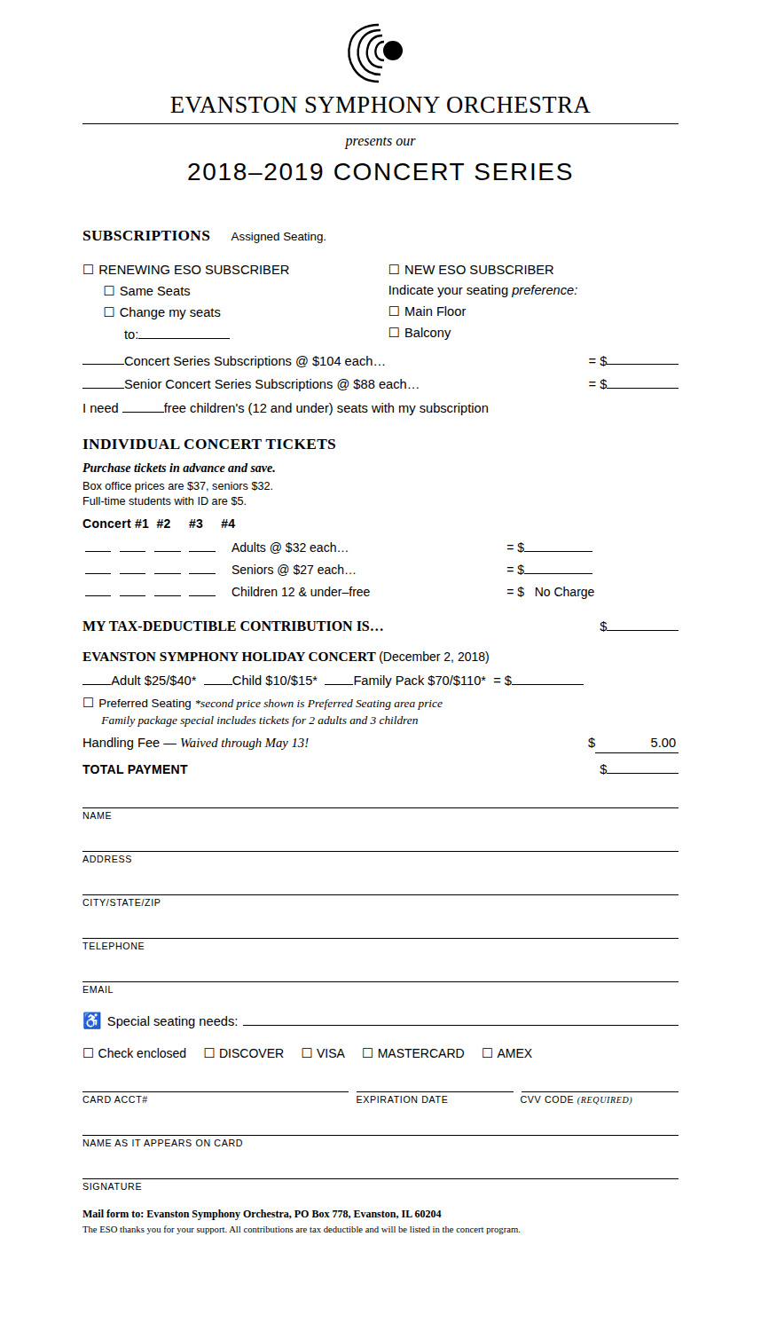EVANSTON SYMPHONY ORCHESTRA
presents our
2018–2019 CONCERT SERIES
SUBSCRIPTIONS
Assigned Seating.
☐RENEWING ESO SUBSCRIBER
☐Same Seats
☐Change my seats
to:
☐NEW ESO SUBSCRIBER
Indicate your seating preference:
☐Main Floor
☐Balcony
Concert Series Subscriptions @ $104 each… = $
Senior Concert Series Subscriptions @ $88 each… = $
I need free children's (12 and under) seats with my subscription
INDIVIDUAL CONCERT TICKETS
Purchase tickets in advance and save.
Box office prices are $37, seniors $32.
Full-time students with ID are $5.
Concert #1 #2#3#4
| | | | | Adults @ $32 each… | = $ |
| | | | | Seniors @ $27 each… | = $ |
| | | | | Children 12 & under–free | = $ No Charge |
MY TAX-DEDUCTIBLE CONTRIBUTION IS… $
EVANSTON SYMPHONY HOLIDAY CONCERT (December 2, 2018)
Adult $25/$40* Child $10/$15* Family Pack $70/$110* = $
☐Preferred Seating *second price shown is Preferred Seating area price
Family package special includes tickets for 2 adults and 3 children
Handling Fee — Waived through May 13! $5.00
TOTAL PAYMENT $
NAME
ADDRESS
CITY/STATE/ZIP
TELEPHONE
EMAIL
♿ Special seating needs:
☐Check enclosed ☐DISCOVER ☐VISA ☐MASTERCARD ☐AMEX
CARD ACCT#
EXPIRATION DATE
CVV CODE (REQUIRED)
NAME AS IT APPEARS ON CARD
SIGNATURE
Mail form to: Evanston Symphony Orchestra, PO Box 778, Evanston, IL 60204
The ESO thanks you for your support. All contributions are tax deductible and will be listed in the concert program.